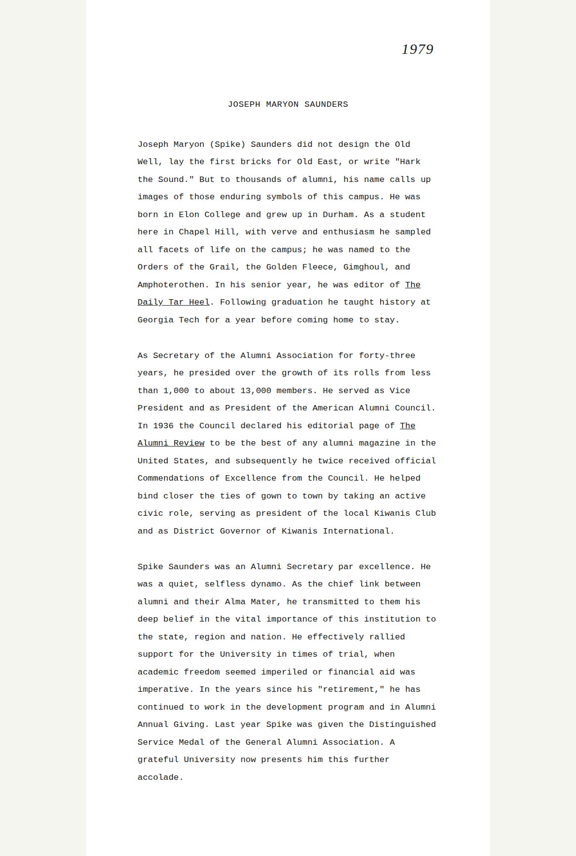1979
JOSEPH MARYON SAUNDERS
Joseph Maryon (Spike) Saunders did not design the Old Well, lay the first bricks for Old East, or write "Hark the Sound." But to thousands of alumni, his name calls up images of those enduring symbols of this campus. He was born in Elon College and grew up in Durham. As a student here in Chapel Hill, with verve and enthusiasm he sampled all facets of life on the campus; he was named to the Orders of the Grail, the Golden Fleece, Gimghoul, and Amphoterothen. In his senior year, he was editor of The Daily Tar Heel. Following graduation he taught history at Georgia Tech for a year before coming home to stay.
As Secretary of the Alumni Association for forty-three years, he presided over the growth of its rolls from less than 1,000 to about 13,000 members. He served as Vice President and as President of the American Alumni Council. In 1936 the Council declared his editorial page of The Alumni Review to be the best of any alumni magazine in the United States, and subsequently he twice received official Commendations of Excellence from the Council. He helped bind closer the ties of gown to town by taking an active civic role, serving as president of the local Kiwanis Club and as District Governor of Kiwanis International.
Spike Saunders was an Alumni Secretary par excellence. He was a quiet, selfless dynamo. As the chief link between alumni and their Alma Mater, he transmitted to them his deep belief in the vital importance of this institution to the state, region and nation. He effectively rallied support for the University in times of trial, when academic freedom seemed imperiled or financial aid was imperative. In the years since his "retirement," he has continued to work in the development program and in Alumni Annual Giving. Last year Spike was given the Distinguished Service Medal of the General Alumni Association. A grateful University now presents him this further accolade.